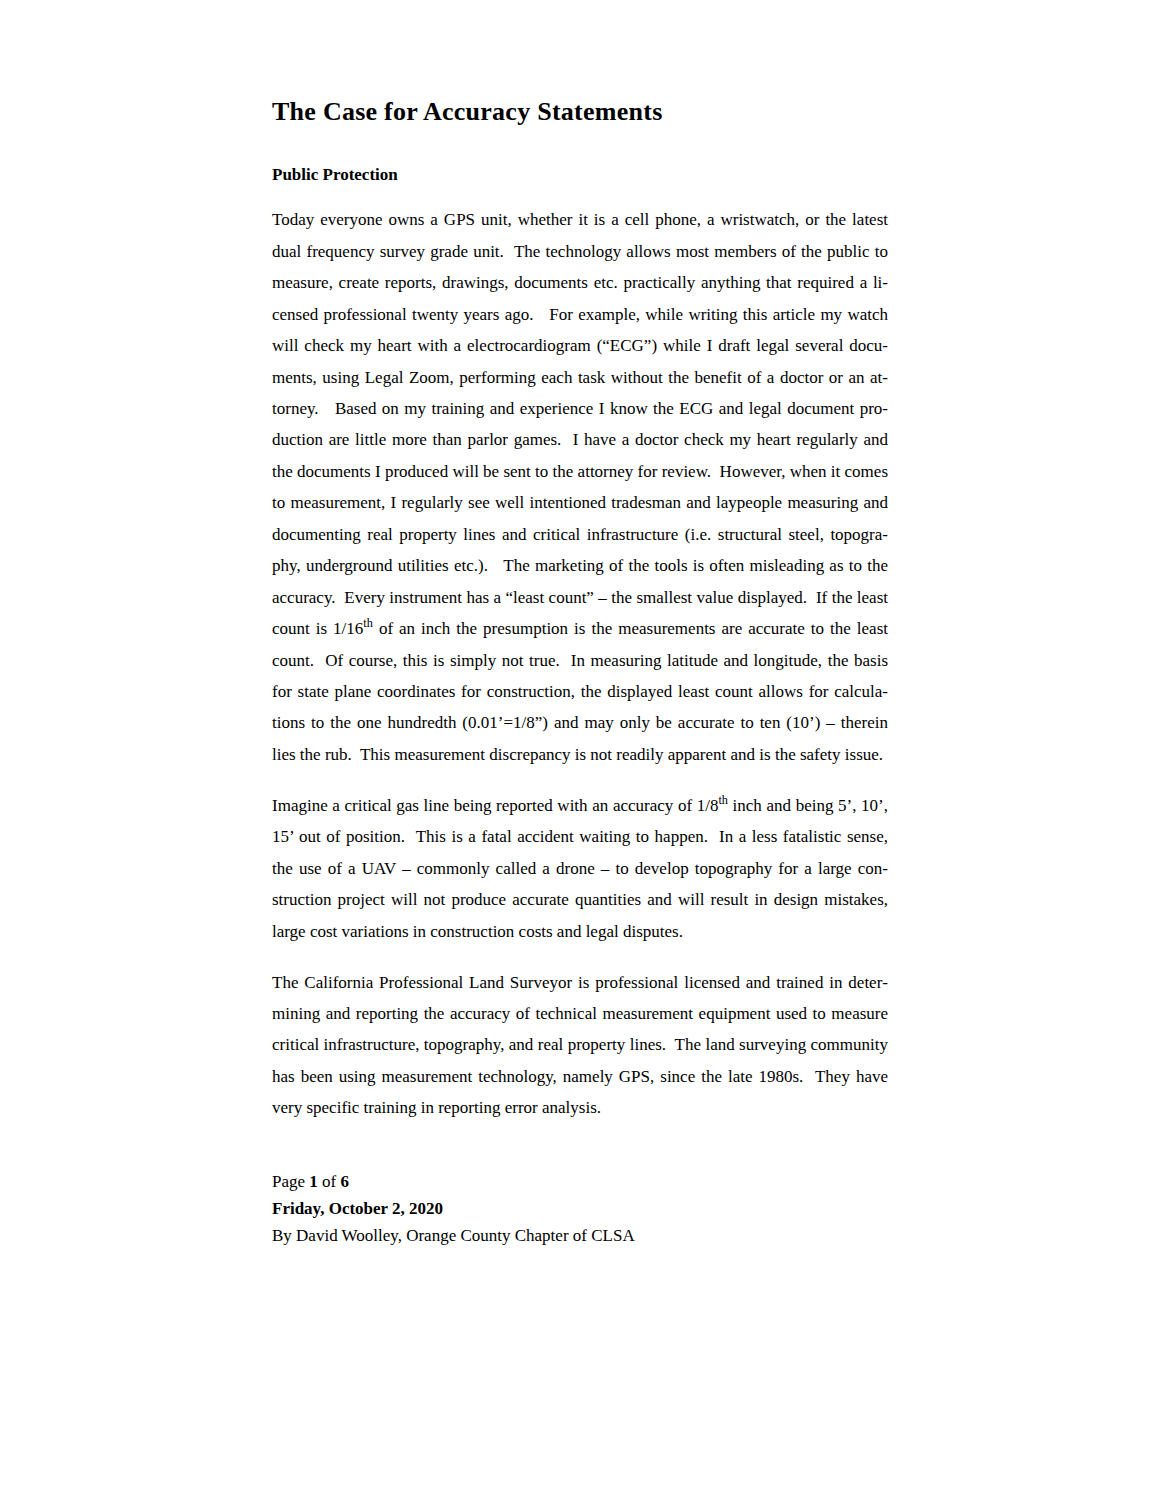The Case for Accuracy Statements
Public Protection
Today everyone owns a GPS unit, whether it is a cell phone, a wristwatch, or the latest dual frequency survey grade unit. The technology allows most members of the public to measure, create reports, drawings, documents etc. practically anything that required a licensed professional twenty years ago. For example, while writing this article my watch will check my heart with a electrocardiogram (“ECG”) while I draft legal several documents, using Legal Zoom, performing each task without the benefit of a doctor or an attorney. Based on my training and experience I know the ECG and legal document production are little more than parlor games. I have a doctor check my heart regularly and the documents I produced will be sent to the attorney for review. However, when it comes to measurement, I regularly see well intentioned tradesman and laypeople measuring and documenting real property lines and critical infrastructure (i.e. structural steel, topography, underground utilities etc.). The marketing of the tools is often misleading as to the accuracy. Every instrument has a “least count” – the smallest value displayed. If the least count is 1/16th of an inch the presumption is the measurements are accurate to the least count. Of course, this is simply not true. In measuring latitude and longitude, the basis for state plane coordinates for construction, the displayed least count allows for calculations to the one hundredth (0.01’=1/8”) and may only be accurate to ten (10’) – therein lies the rub. This measurement discrepancy is not readily apparent and is the safety issue.
Imagine a critical gas line being reported with an accuracy of 1/8th inch and being 5’, 10’, 15’ out of position. This is a fatal accident waiting to happen. In a less fatalistic sense, the use of a UAV – commonly called a drone – to develop topography for a large construction project will not produce accurate quantities and will result in design mistakes, large cost variations in construction costs and legal disputes.
The California Professional Land Surveyor is professional licensed and trained in determining and reporting the accuracy of technical measurement equipment used to measure critical infrastructure, topography, and real property lines. The land surveying community has been using measurement technology, namely GPS, since the late 1980s. They have very specific training in reporting error analysis.
Page 1 of 6
Friday, October 2, 2020
By David Woolley, Orange County Chapter of CLSA